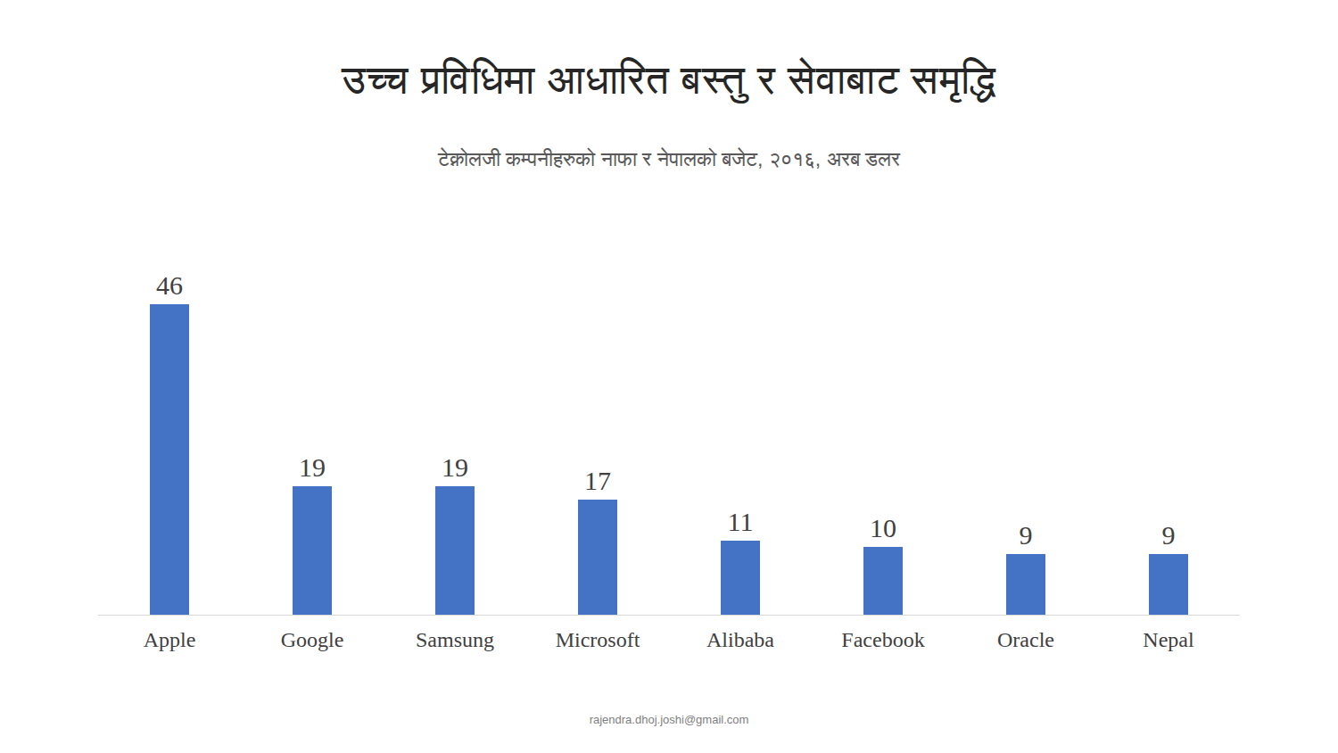उच्च प्रविधिमा आधारित बस्तु र सेवाबाट समृद्धि
टेक्नोलजी कम्पनीहरुको नाफा र नेपालको बजेट, २०१६, अरब डलर
46
19
19
17
11
10
9
9
Apple
Google
Samsung
Microsoft
Alibaba
Facebook
Oracle
Nepal
rajendra.dhoj.joshi@gmail.com